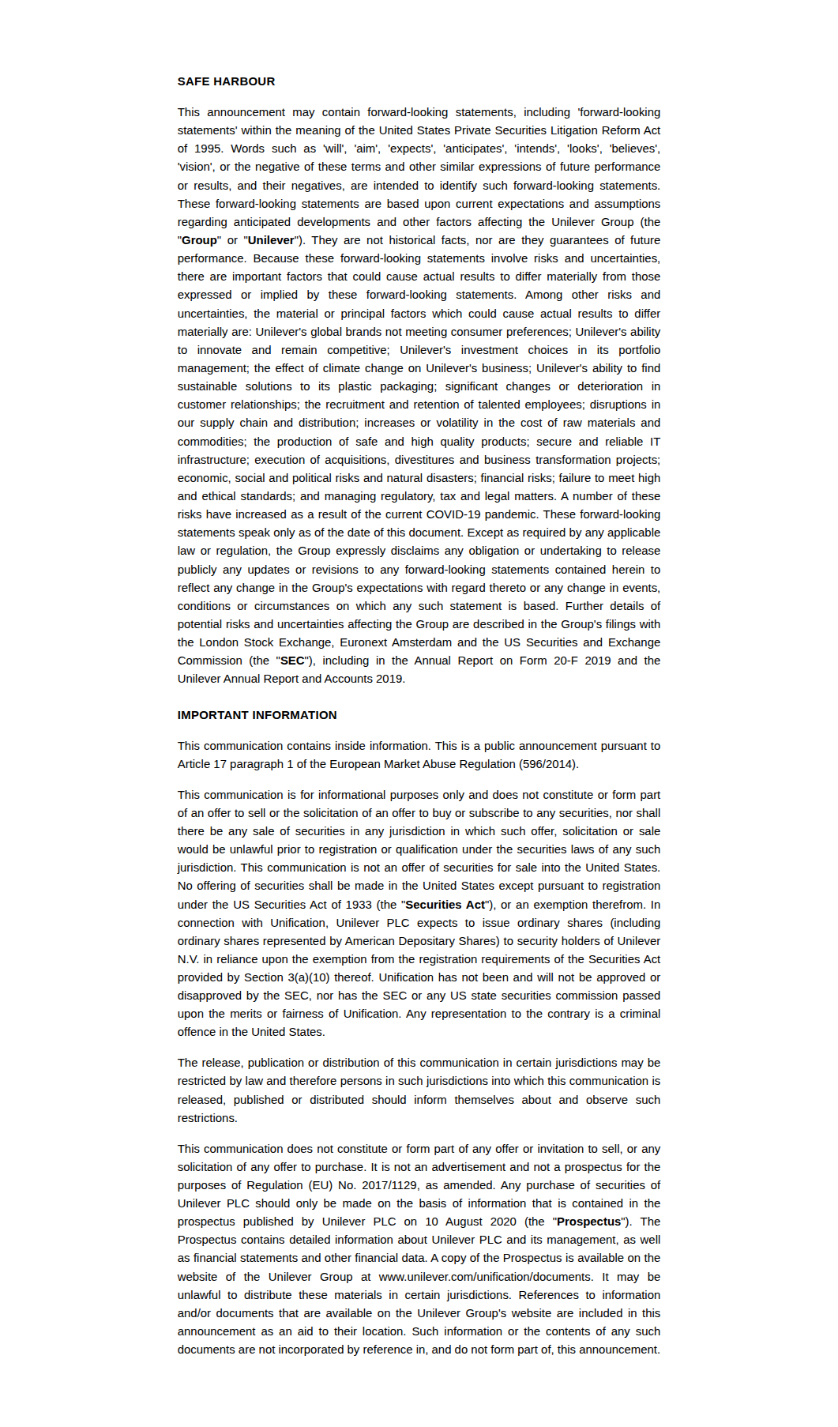SAFE HARBOUR
This announcement may contain forward-looking statements, including 'forward-looking statements' within the meaning of the United States Private Securities Litigation Reform Act of 1995. Words such as 'will', 'aim', 'expects', 'anticipates', 'intends', 'looks', 'believes', 'vision', or the negative of these terms and other similar expressions of future performance or results, and their negatives, are intended to identify such forward-looking statements. These forward-looking statements are based upon current expectations and assumptions regarding anticipated developments and other factors affecting the Unilever Group (the "Group" or "Unilever"). They are not historical facts, nor are they guarantees of future performance. Because these forward-looking statements involve risks and uncertainties, there are important factors that could cause actual results to differ materially from those expressed or implied by these forward-looking statements. Among other risks and uncertainties, the material or principal factors which could cause actual results to differ materially are: Unilever's global brands not meeting consumer preferences; Unilever's ability to innovate and remain competitive; Unilever's investment choices in its portfolio management; the effect of climate change on Unilever's business; Unilever's ability to find sustainable solutions to its plastic packaging; significant changes or deterioration in customer relationships; the recruitment and retention of talented employees; disruptions in our supply chain and distribution; increases or volatility in the cost of raw materials and commodities; the production of safe and high quality products; secure and reliable IT infrastructure; execution of acquisitions, divestitures and business transformation projects; economic, social and political risks and natural disasters; financial risks; failure to meet high and ethical standards; and managing regulatory, tax and legal matters. A number of these risks have increased as a result of the current COVID-19 pandemic. These forward-looking statements speak only as of the date of this document. Except as required by any applicable law or regulation, the Group expressly disclaims any obligation or undertaking to release publicly any updates or revisions to any forward-looking statements contained herein to reflect any change in the Group's expectations with regard thereto or any change in events, conditions or circumstances on which any such statement is based. Further details of potential risks and uncertainties affecting the Group are described in the Group's filings with the London Stock Exchange, Euronext Amsterdam and the US Securities and Exchange Commission (the "SEC"), including in the Annual Report on Form 20-F 2019 and the Unilever Annual Report and Accounts 2019.
IMPORTANT INFORMATION
This communication contains inside information. This is a public announcement pursuant to Article 17 paragraph 1 of the European Market Abuse Regulation (596/2014).
This communication is for informational purposes only and does not constitute or form part of an offer to sell or the solicitation of an offer to buy or subscribe to any securities, nor shall there be any sale of securities in any jurisdiction in which such offer, solicitation or sale would be unlawful prior to registration or qualification under the securities laws of any such jurisdiction. This communication is not an offer of securities for sale into the United States. No offering of securities shall be made in the United States except pursuant to registration under the US Securities Act of 1933 (the "Securities Act"), or an exemption therefrom. In connection with Unification, Unilever PLC expects to issue ordinary shares (including ordinary shares represented by American Depositary Shares) to security holders of Unilever N.V. in reliance upon the exemption from the registration requirements of the Securities Act provided by Section 3(a)(10) thereof. Unification has not been and will not be approved or disapproved by the SEC, nor has the SEC or any US state securities commission passed upon the merits or fairness of Unification. Any representation to the contrary is a criminal offence in the United States.
The release, publication or distribution of this communication in certain jurisdictions may be restricted by law and therefore persons in such jurisdictions into which this communication is released, published or distributed should inform themselves about and observe such restrictions.
This communication does not constitute or form part of any offer or invitation to sell, or any solicitation of any offer to purchase. It is not an advertisement and not a prospectus for the purposes of Regulation (EU) No. 2017/1129, as amended. Any purchase of securities of Unilever PLC should only be made on the basis of information that is contained in the prospectus published by Unilever PLC on 10 August 2020 (the "Prospectus"). The Prospectus contains detailed information about Unilever PLC and its management, as well as financial statements and other financial data. A copy of the Prospectus is available on the website of the Unilever Group at www.unilever.com/unification/documents. It may be unlawful to distribute these materials in certain jurisdictions. References to information and/or documents that are available on the Unilever Group's website are included in this announcement as an aid to their location. Such information or the contents of any such documents are not incorporated by reference in, and do not form part of, this announcement.